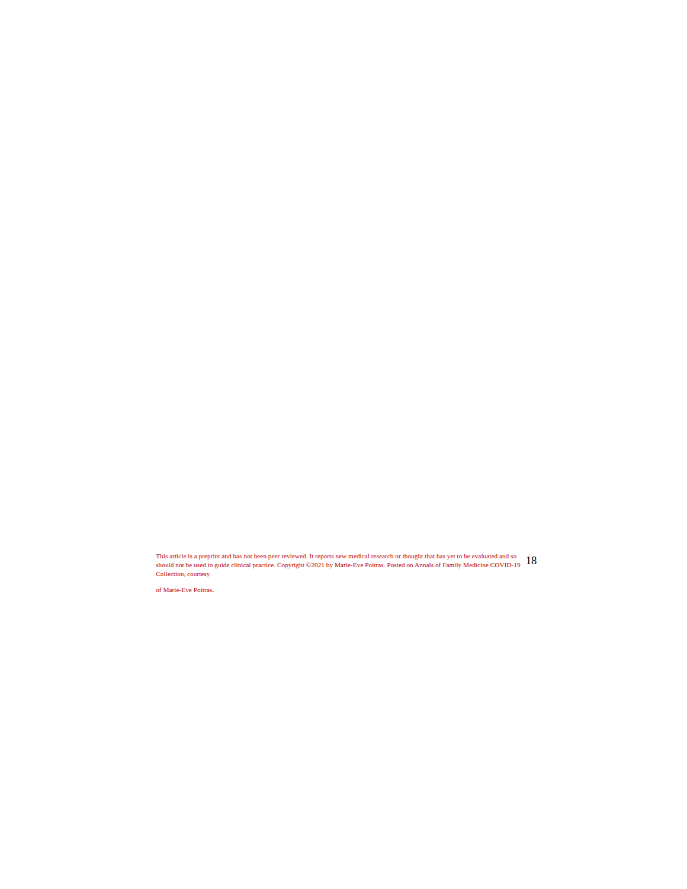18
This article is a preprint and has not been peer reviewed. It reports new medical research or thought that has yet to be evaluated and so should not be used to guide clinical practice. Copyright ©2021 by Marie-Eve Poitras. Posted on Annals of Family Medicine COVID-19 Collection, courtesy of Marie-Eve Poitras.